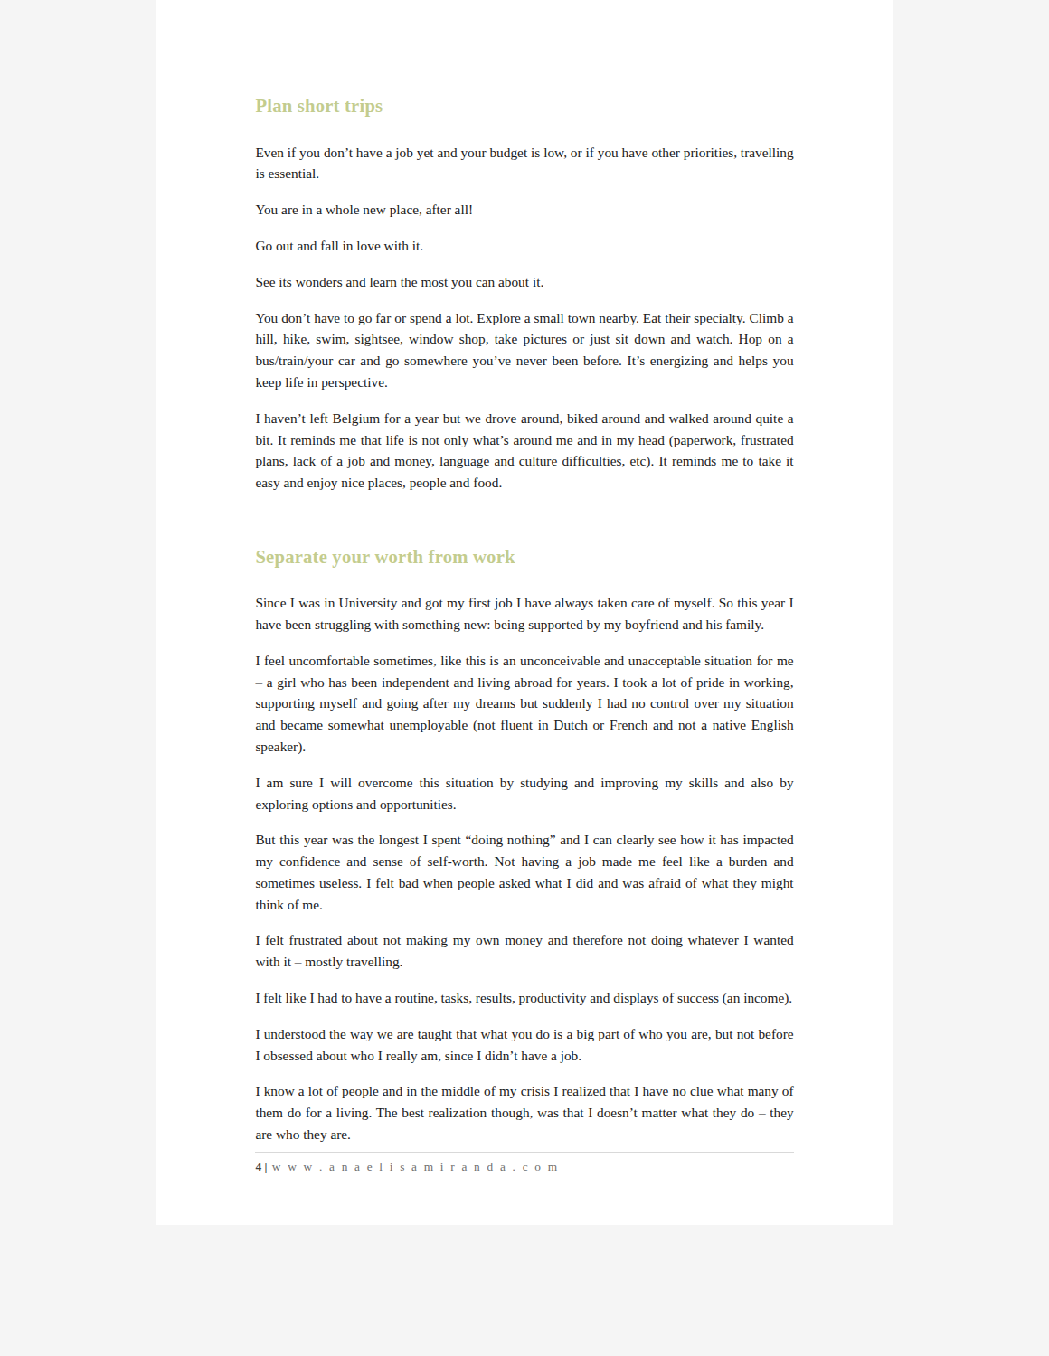Plan short trips
Even if you don’t have a job yet and your budget is low, or if you have other priorities, travelling is essential.
You are in a whole new place, after all!
Go out and fall in love with it.
See its wonders and learn the most you can about it.
You don’t have to go far or spend a lot. Explore a small town nearby. Eat their specialty. Climb a hill, hike, swim, sightsee, window shop, take pictures or just sit down and watch. Hop on a bus/train/your car and go somewhere you’ve never been before. It’s energizing and helps you keep life in perspective.
I haven’t left Belgium for a year but we drove around, biked around and walked around quite a bit. It reminds me that life is not only what’s around me and in my head (paperwork, frustrated plans, lack of a job and money, language and culture difficulties, etc). It reminds me to take it easy and enjoy nice places, people and food.
Separate your worth from work
Since I was in University and got my first job I have always taken care of myself. So this year I have been struggling with something new: being supported by my boyfriend and his family.
I feel uncomfortable sometimes, like this is an unconceivable and unacceptable situation for me – a girl who has been independent and living abroad for years. I took a lot of pride in working, supporting myself and going after my dreams but suddenly I had no control over my situation and became somewhat unemployable (not fluent in Dutch or French and not a native English speaker).
I am sure I will overcome this situation by studying and improving my skills and also by exploring options and opportunities.
But this year was the longest I spent “doing nothing” and I can clearly see how it has impacted my confidence and sense of self-worth. Not having a job made me feel like a burden and sometimes useless. I felt bad when people asked what I did and was afraid of what they might think of me.
I felt frustrated about not making my own money and therefore not doing whatever I wanted with it – mostly travelling.
I felt like I had to have a routine, tasks, results, productivity and displays of success (an income).
I understood the way we are taught that what you do is a big part of who you are, but not before I obsessed about who I really am, since I didn’t have a job.
I know a lot of people and in the middle of my crisis I realized that I have no clue what many of them do for a living. The best realization though, was that I doesn’t matter what they do – they are who they are.
4 | w w w . a n a e l i s a m i r a n d a . c o m